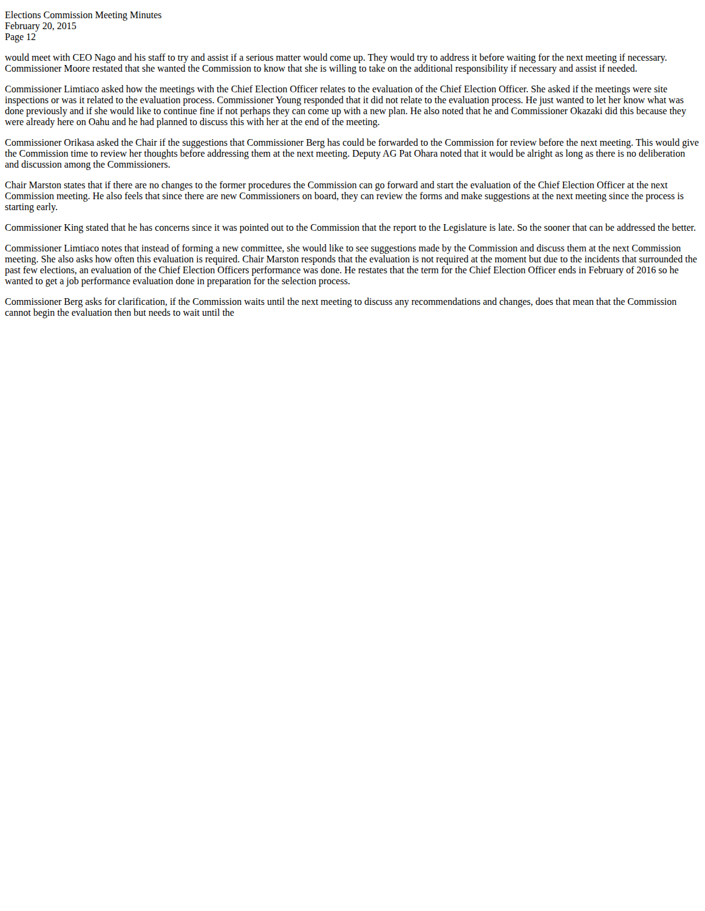Elections Commission Meeting Minutes
February 20, 2015
Page 12
would meet with CEO Nago and his staff to try and assist if a serious matter would come up. They would try to address it before waiting for the next meeting if necessary. Commissioner Moore restated that she wanted the Commission to know that she is willing to take on the additional responsibility if necessary and assist if needed.
Commissioner Limtiaco asked how the meetings with the Chief Election Officer relates to the evaluation of the Chief Election Officer. She asked if the meetings were site inspections or was it related to the evaluation process. Commissioner Young responded that it did not relate to the evaluation process. He just wanted to let her know what was done previously and if she would like to continue fine if not perhaps they can come up with a new plan. He also noted that he and Commissioner Okazaki did this because they were already here on Oahu and he had planned to discuss this with her at the end of the meeting.
Commissioner Orikasa asked the Chair if the suggestions that Commissioner Berg has could be forwarded to the Commission for review before the next meeting. This would give the Commission time to review her thoughts before addressing them at the next meeting. Deputy AG Pat Ohara noted that it would be alright as long as there is no deliberation and discussion among the Commissioners.
Chair Marston states that if there are no changes to the former procedures the Commission can go forward and start the evaluation of the Chief Election Officer at the next Commission meeting. He also feels that since there are new Commissioners on board, they can review the forms and make suggestions at the next meeting since the process is starting early.
Commissioner King stated that he has concerns since it was pointed out to the Commission that the report to the Legislature is late. So the sooner that can be addressed the better.
Commissioner Limtiaco notes that instead of forming a new committee, she would like to see suggestions made by the Commission and discuss them at the next Commission meeting. She also asks how often this evaluation is required. Chair Marston responds that the evaluation is not required at the moment but due to the incidents that surrounded the past few elections, an evaluation of the Chief Election Officers performance was done. He restates that the term for the Chief Election Officer ends in February of 2016 so he wanted to get a job performance evaluation done in preparation for the selection process.
Commissioner Berg asks for clarification, if the Commission waits until the next meeting to discuss any recommendations and changes, does that mean that the Commission cannot begin the evaluation then but needs to wait until the